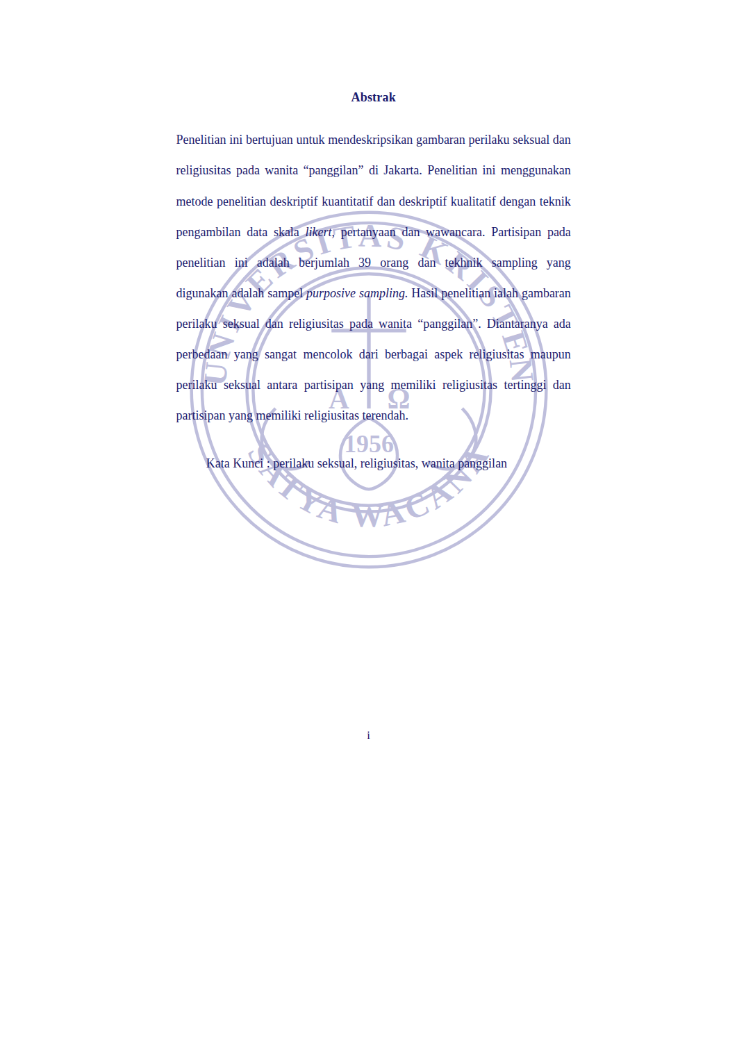UNIVERSITAS KRISTEN SATYA WACANA A Ω 1956
Abstrak
Penelitian ini bertujuan untuk mendeskripsikan gambaran perilaku seksual dan religiusitas pada wanita “panggilan” di Jakarta. Penelitian ini menggunakan metode penelitian deskriptif kuantitatif dan deskriptif kualitatif dengan teknik pengambilan data skala likert, pertanyaan dan wawancara. Partisipan pada penelitian ini adalah berjumlah 39 orang dan tekhnik sampling yang digunakan adalah sampel purposive sampling. Hasil penelitian ialah gambaran perilaku seksual dan religiusitas pada wanita “panggilan”. Diantaranya ada perbedaan yang sangat mencolok dari berbagai aspek religiusitas maupun perilaku seksual antara partisipan yang memiliki religiusitas tertinggi dan partisipan yang memiliki religiusitas terendah.
Kata Kunci : perilaku seksual, religiusitas, wanita panggilan
i